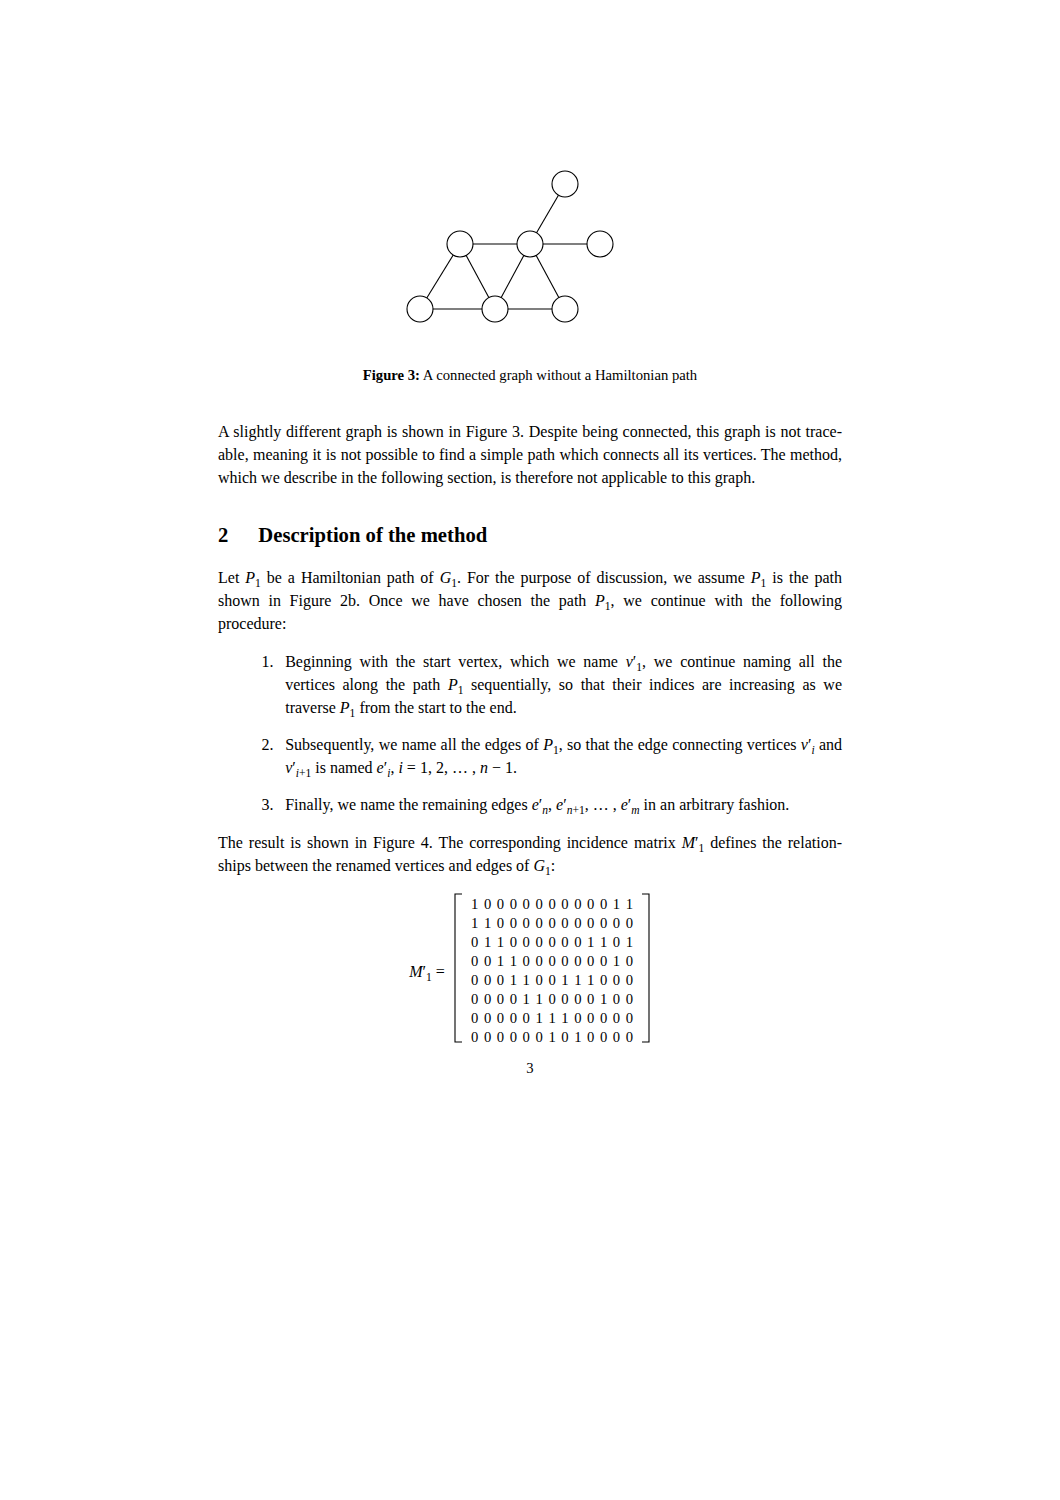Figure 3: A connected graph without a Hamiltonian path
A slightly different graph is shown in Figure 3. Despite being connected, this graph is not traceable, meaning it is not possible to find a simple path which connects all its vertices. The method, which we describe in the following section, is therefore not applicable to this graph.
2 Description of the method
Let P1 be a Hamiltonian path of G1. For the purpose of discussion, we assume P1 is the path shown in Figure 2b. Once we have chosen the path P1, we continue with the following procedure:
Beginning with the start vertex, which we name v′1, we continue naming all the vertices along the path P1 sequentially, so that their indices are increasing as we traverse P1 from the start to the end.
Subsequently, we name all the edges of P1, so that the edge connecting vertices v′i and v′i+1 is named e′i, i = 1, 2, … , n − 1.
Finally, we name the remaining edges e′n, e′n+1, … , e′m in an arbitrary fashion.
The result is shown in Figure 4. The corresponding incidence matrix M′1 defines the relationships between the renamed vertices and edges of G1:
M′1 =
| 1 | 0 | 0 | 0 | 0 | 0 | 0 | 0 | 0 | 0 | 0 | 1 | 1 |
| 1 | 1 | 0 | 0 | 0 | 0 | 0 | 0 | 0 | 0 | 0 | 0 | 0 |
| 0 | 1 | 1 | 0 | 0 | 0 | 0 | 0 | 0 | 1 | 1 | 0 | 1 |
| 0 | 0 | 1 | 1 | 0 | 0 | 0 | 0 | 0 | 0 | 0 | 1 | 0 |
| 0 | 0 | 0 | 1 | 1 | 0 | 0 | 1 | 1 | 1 | 0 | 0 | 0 |
| 0 | 0 | 0 | 0 | 1 | 1 | 0 | 0 | 0 | 0 | 1 | 0 | 0 |
| 0 | 0 | 0 | 0 | 0 | 1 | 1 | 1 | 0 | 0 | 0 | 0 | 0 |
| 0 | 0 | 0 | 0 | 0 | 0 | 1 | 0 | 1 | 0 | 0 | 0 | 0 |
3